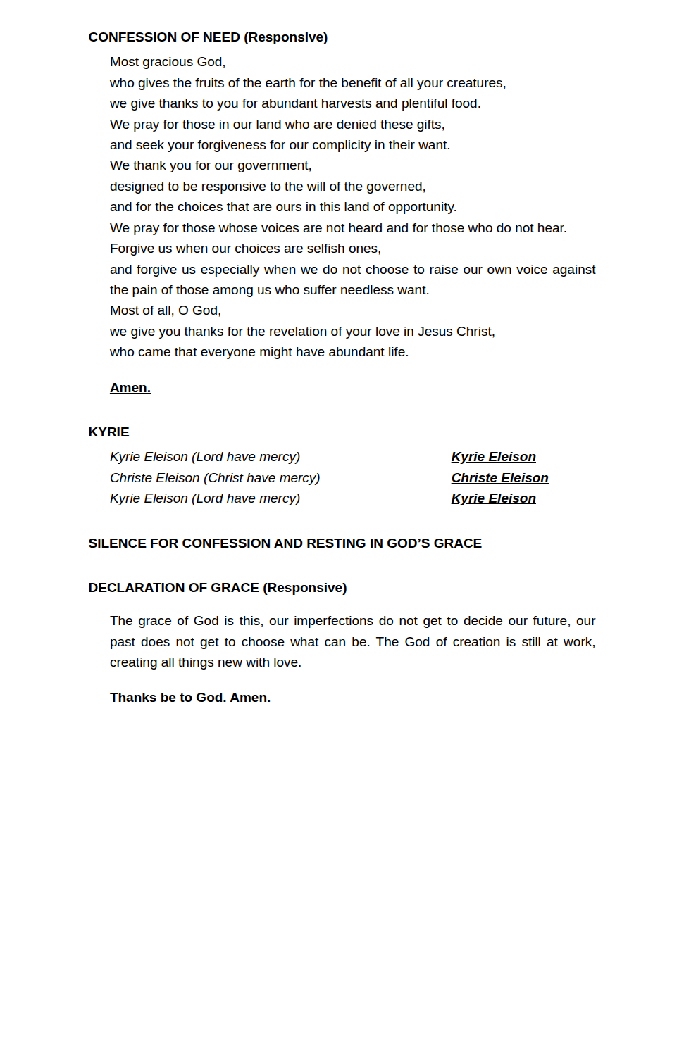CONFESSION OF NEED (Responsive)
Most gracious God,
who gives the fruits of the earth for the benefit of all your creatures,
we give thanks to you for abundant harvests and plentiful food.
We pray for those in our land who are denied these gifts,
and seek your forgiveness for our complicity in their want.
We thank you for our government,
designed to be responsive to the will of the governed,
and for the choices that are ours in this land of opportunity.
We pray for those whose voices are not heard and for those who do not hear.
Forgive us when our choices are selfish ones,
and forgive us especially when we do not choose to raise our own voice against the pain of those among us who suffer needless want.
Most of all, O God,
we give you thanks for the revelation of your love in Jesus Christ,
who came that everyone might have abundant life.
Amen.
KYRIE
| Kyrie Eleison (Lord have mercy) | Kyrie Eleison |
| Christe Eleison (Christ have mercy) | Christe Eleison |
| Kyrie Eleison (Lord have mercy) | Kyrie Eleison |
SILENCE FOR CONFESSION AND RESTING IN GOD’S GRACE
DECLARATION OF GRACE (Responsive)
The grace of God is this, our imperfections do not get to decide our future, our past does not get to choose what can be. The God of creation is still at work, creating all things new with love.
Thanks be to God. Amen.